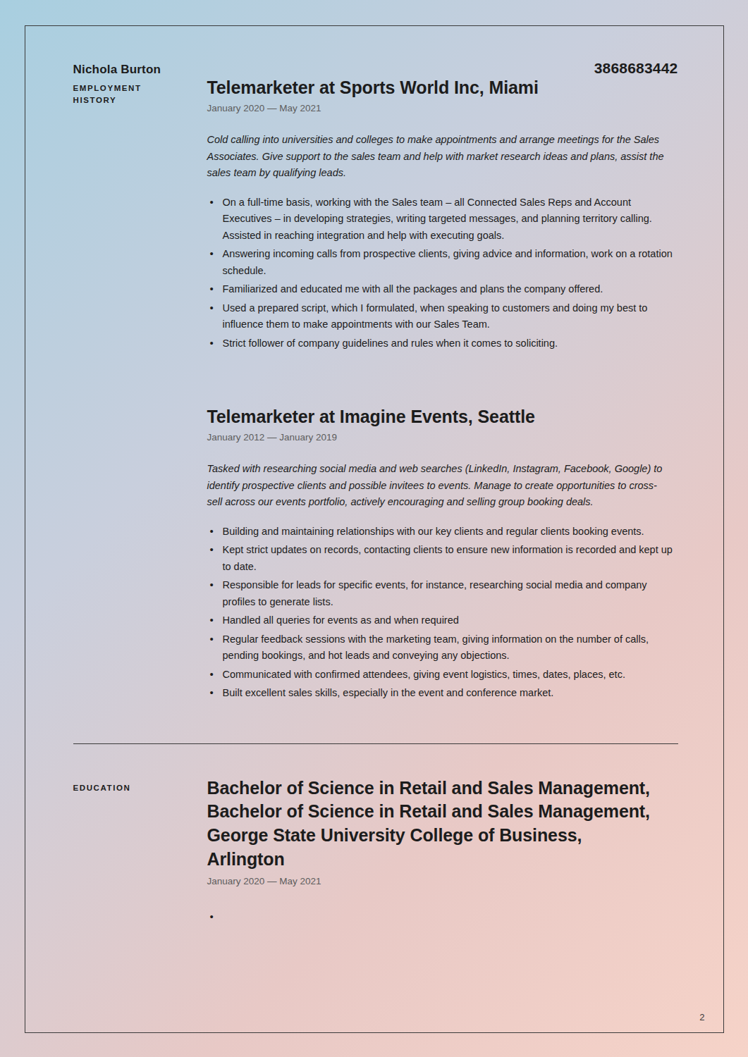Nichola Burton
3868683442
Employment
History
Telemarketer at Sports World Inc, Miami
January 2020 — May 2021
Cold calling into universities and colleges to make appointments and arrange meetings for the Sales Associates. Give support to the sales team and help with market research ideas and plans, assist the sales team by qualifying leads.
On a full-time basis, working with the Sales team – all Connected Sales Reps and Account Executives – in developing strategies, writing targeted messages, and planning territory calling. Assisted in reaching integration and help with executing goals.
Answering incoming calls from prospective clients, giving advice and information, work on a rotation schedule.
Familiarized and educated me with all the packages and plans the company offered.
Used a prepared script, which I formulated, when speaking to customers and doing my best to influence them to make appointments with our Sales Team.
Strict follower of company guidelines and rules when it comes to soliciting.
Telemarketer at Imagine Events, Seattle
January 2012 — January 2019
Tasked with researching social media and web searches (LinkedIn, Instagram, Facebook, Google) to identify prospective clients and possible invitees to events. Manage to create opportunities to cross-sell across our events portfolio, actively encouraging and selling group booking deals.
Building and maintaining relationships with our key clients and regular clients booking events.
Kept strict updates on records, contacting clients to ensure new information is recorded and kept up to date.
Responsible for leads for specific events, for instance, researching social media and company profiles to generate lists.
Handled all queries for events as and when required
Regular feedback sessions with the marketing team, giving information on the number of calls, pending bookings, and hot leads and conveying any objections.
Communicated with confirmed attendees, giving event logistics, times, dates, places, etc.
Built excellent sales skills, especially in the event and conference market.
Education
Bachelor of Science in Retail and Sales Management, Bachelor of Science in Retail and Sales Management, George State University College of Business, Arlington
January 2020 — May 2021
2